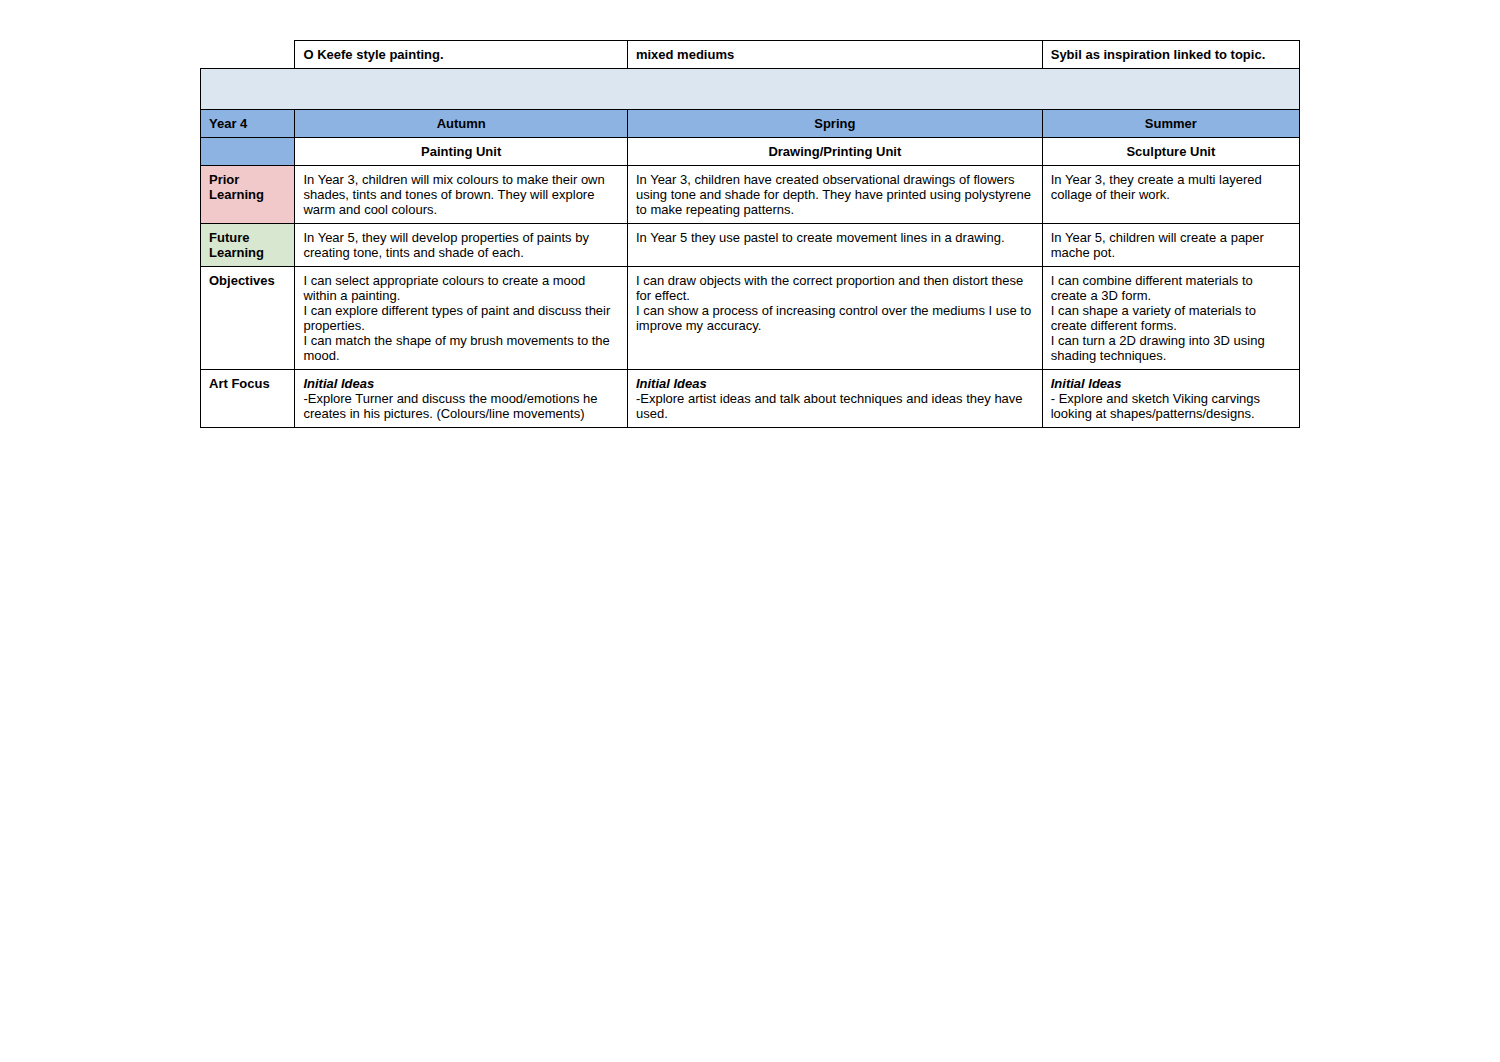| | O Keefe style painting. | mixed mediums | Sybil as inspiration linked to topic. |
| Year 4 | Autumn | Spring | Summer |
| | Painting Unit | Drawing/Printing Unit | Sculpture Unit |
| Prior Learning | In Year 3, children will mix colours to make their own shades, tints and tones of brown. They will explore warm and cool colours. | In Year 3, children have created observational drawings of flowers using tone and shade for depth. They have printed using polystyrene to make repeating patterns. | In Year 3, they create a multi layered collage of their work. |
| Future Learning | In Year 5, they will develop properties of paints by creating tone, tints and shade of each. | In Year 5 they use pastel to create movement lines in a drawing. | In Year 5, children will create a paper mache pot. |
| Objectives | I can select appropriate colours to create a mood within a painting. I can explore different types of paint and discuss their properties. I can match the shape of my brush movements to the mood. | I can draw objects with the correct proportion and then distort these for effect. I can show a process of increasing control over the mediums I use to improve my accuracy. | I can combine different materials to create a 3D form. I can shape a variety of materials to create different forms. I can turn a 2D drawing into 3D using shading techniques. |
| Art Focus | Initial Ideas -Explore Turner and discuss the mood/emotions he creates in his pictures. (Colours/line movements) | Initial Ideas -Explore artist ideas and talk about techniques and ideas they have used. | Initial Ideas - Explore and sketch Viking carvings looking at shapes/patterns/designs. |